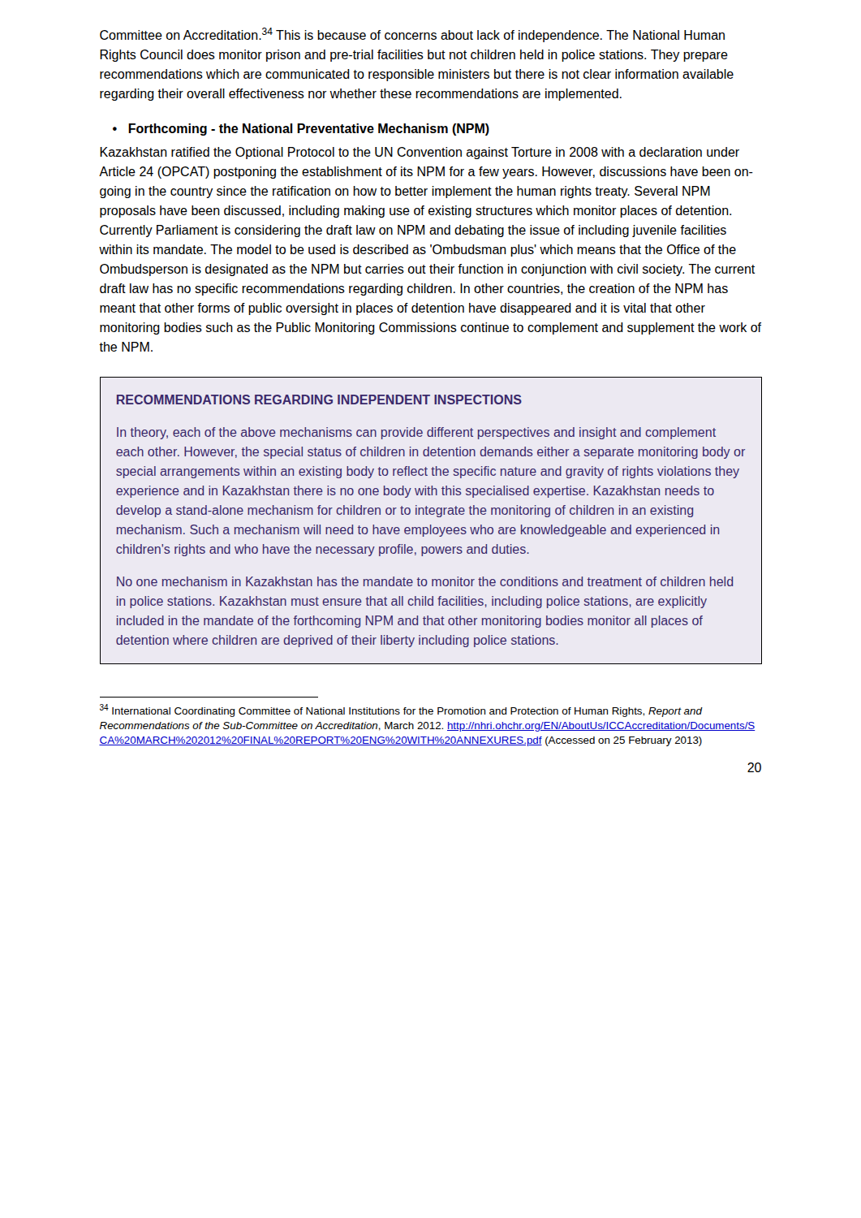Committee on Accreditation.34 This is because of concerns about lack of independence. The National Human Rights Council does monitor prison and pre-trial facilities but not children held in police stations. They prepare recommendations which are communicated to responsible ministers but there is not clear information available regarding their overall effectiveness nor whether these recommendations are implemented.
Forthcoming - the National Preventative Mechanism (NPM)
Kazakhstan ratified the Optional Protocol to the UN Convention against Torture in 2008 with a declaration under Article 24 (OPCAT) postponing the establishment of its NPM for a few years. However, discussions have been on-going in the country since the ratification on how to better implement the human rights treaty. Several NPM proposals have been discussed, including making use of existing structures which monitor places of detention. Currently Parliament is considering the draft law on NPM and debating the issue of including juvenile facilities within its mandate. The model to be used is described as 'Ombudsman plus' which means that the Office of the Ombudsperson is designated as the NPM but carries out their function in conjunction with civil society. The current draft law has no specific recommendations regarding children. In other countries, the creation of the NPM has meant that other forms of public oversight in places of detention have disappeared and it is vital that other monitoring bodies such as the Public Monitoring Commissions continue to complement and supplement the work of the NPM.
RECOMMENDATIONS REGARDING INDEPENDENT INSPECTIONS
In theory, each of the above mechanisms can provide different perspectives and insight and complement each other. However, the special status of children in detention demands either a separate monitoring body or special arrangements within an existing body to reflect the specific nature and gravity of rights violations they experience and in Kazakhstan there is no one body with this specialised expertise. Kazakhstan needs to develop a stand-alone mechanism for children or to integrate the monitoring of children in an existing mechanism. Such a mechanism will need to have employees who are knowledgeable and experienced in children's rights and who have the necessary profile, powers and duties.
No one mechanism in Kazakhstan has the mandate to monitor the conditions and treatment of children held in police stations. Kazakhstan must ensure that all child facilities, including police stations, are explicitly included in the mandate of the forthcoming NPM and that other monitoring bodies monitor all places of detention where children are deprived of their liberty including police stations.
34 International Coordinating Committee of National Institutions for the Promotion and Protection of Human Rights, Report and Recommendations of the Sub-Committee on Accreditation, March 2012. http://nhri.ohchr.org/EN/AboutUs/ICCAccreditation/Documents/SCA%20MARCH%202012%20FINAL%20REPORT%20ENG%20WITH%20ANNEXURES.pdf (Accessed on 25 February 2013)
20